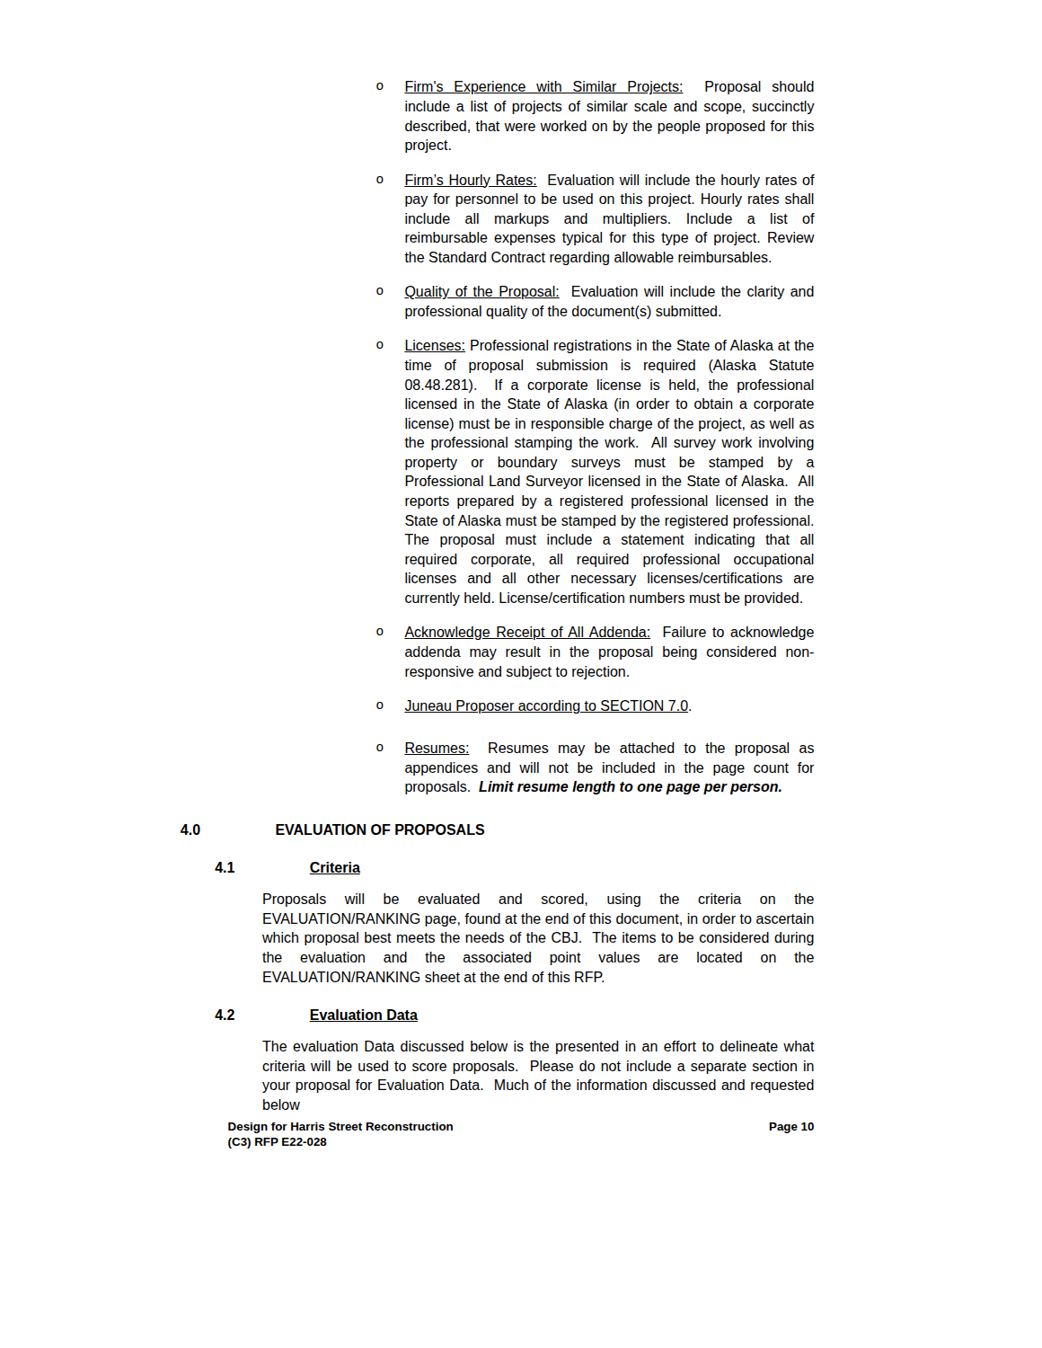o Firm's Experience with Similar Projects: Proposal should include a list of projects of similar scale and scope, succinctly described, that were worked on by the people proposed for this project.
o Firm’s Hourly Rates: Evaluation will include the hourly rates of pay for personnel to be used on this project. Hourly rates shall include all markups and multipliers. Include a list of reimbursable expenses typical for this type of project. Review the Standard Contract regarding allowable reimbursables.
o Quality of the Proposal: Evaluation will include the clarity and professional quality of the document(s) submitted.
o Licenses: Professional registrations in the State of Alaska at the time of proposal submission is required (Alaska Statute 08.48.281). If a corporate license is held, the professional licensed in the State of Alaska (in order to obtain a corporate license) must be in responsible charge of the project, as well as the professional stamping the work. All survey work involving property or boundary surveys must be stamped by a Professional Land Surveyor licensed in the State of Alaska. All reports prepared by a registered professional licensed in the State of Alaska must be stamped by the registered professional. The proposal must include a statement indicating that all required corporate, all required professional occupational licenses and all other necessary licenses/certifications are currently held. License/certification numbers must be provided.
o Acknowledge Receipt of All Addenda: Failure to acknowledge addenda may result in the proposal being considered non-responsive and subject to rejection.
o Juneau Proposer according to SECTION 7.0.
o Resumes: Resumes may be attached to the proposal as appendices and will not be included in the page count for proposals. Limit resume length to one page per person.
4.0 EVALUATION OF PROPOSALS
4.1 Criteria
Proposals will be evaluated and scored, using the criteria on the EVALUATION/RANKING page, found at the end of this document, in order to ascertain which proposal best meets the needs of the CBJ. The items to be considered during the evaluation and the associated point values are located on the EVALUATION/RANKING sheet at the end of this RFP.
4.2 Evaluation Data
The evaluation Data discussed below is the presented in an effort to delineate what criteria will be used to score proposals. Please do not include a separate section in your proposal for Evaluation Data. Much of the information discussed and requested below
Design for Harris Street Reconstruction
(C3) RFP E22-028 Page 10